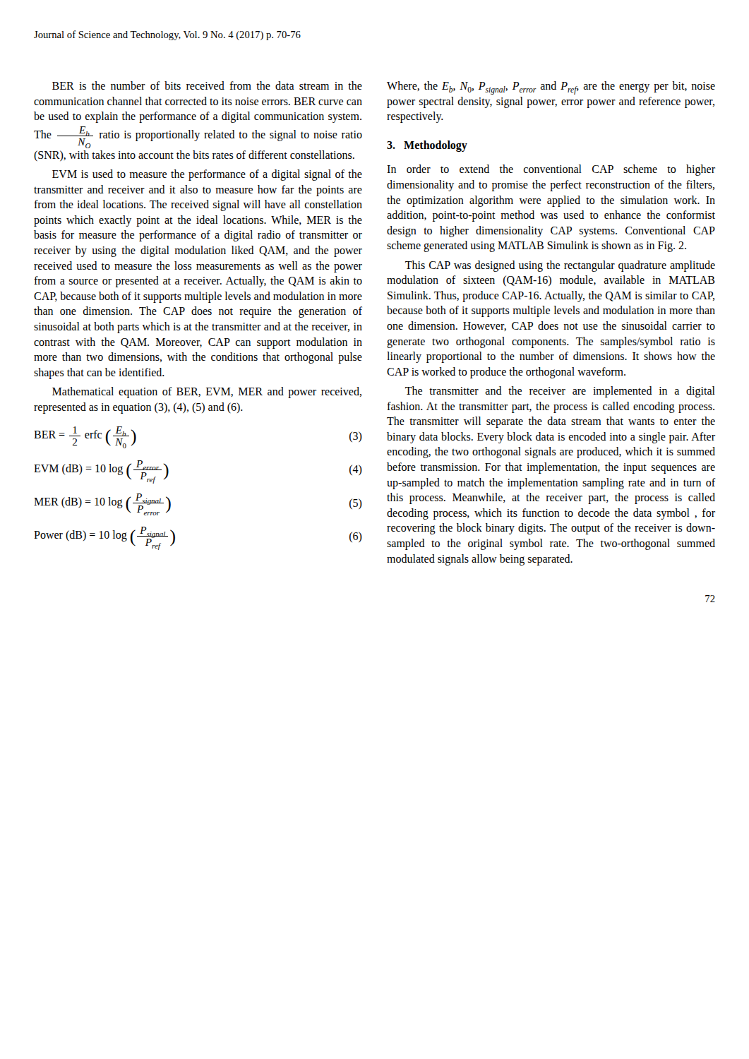Journal of Science and Technology, Vol. 9 No. 4 (2017) p. 70-76
BER is the number of bits received from the data stream in the communication channel that corrected to its noise errors. BER curve can be used to explain the performance of a digital communication system. The Eb NO ratio is proportionally related to the signal to noise ratio (SNR), with takes into account the bits rates of different constellations.
EVM is used to measure the performance of a digital signal of the transmitter and receiver and it also to measure how far the points are from the ideal locations. The received signal will have all constellation points which exactly point at the ideal locations. While, MER is the basis for measure the performance of a digital radio of transmitter or receiver by using the digital modulation liked QAM, and the power received used to measure the loss measurements as well as the power from a source or presented at a receiver. Actually, the QAM is akin to CAP, because both of it supports multiple levels and modulation in more than one dimension. The CAP does not require the generation of sinusoidal at both parts which is at the transmitter and at the receiver, in contrast with the QAM. Moreover, CAP can support modulation in more than two dimensions, with the conditions that orthogonal pulse shapes that can be identified.
Mathematical equation of BER, EVM, MER and power received, represented as in equation (3), (4), (5) and (6).
BER = 12 erfc (Eb N0) (3)
EVM (dB) = 10 log (Perror Pref) (4)
MER (dB) = 10 log (Psignal Perror) (5)
Power (dB) = 10 log (Psignal Pref) (6)
Where, the Eb, N0, Psignal, Perror and Pref, are the energy per bit, noise power spectral density, signal power, error power and reference power, respectively.
3. Methodology
In order to extend the conventional CAP scheme to higher dimensionality and to promise the perfect reconstruction of the filters, the optimization algorithm were applied to the simulation work. In addition, point-to-point method was used to enhance the conformist design to higher dimensionality CAP systems. Conventional CAP scheme generated using MATLAB Simulink is shown as in Fig. 2.
This CAP was designed using the rectangular quadrature amplitude modulation of sixteen (QAM-16) module, available in MATLAB Simulink. Thus, produce CAP-16. Actually, the QAM is similar to CAP, because both of it supports multiple levels and modulation in more than one dimension. However, CAP does not use the sinusoidal carrier to generate two orthogonal components. The samples/symbol ratio is linearly proportional to the number of dimensions. It shows how the CAP is worked to produce the orthogonal waveform.
The transmitter and the receiver are implemented in a digital fashion. At the transmitter part, the process is called encoding process. The transmitter will separate the data stream that wants to enter the binary data blocks. Every block data is encoded into a single pair. After encoding, the two orthogonal signals are produced, which it is summed before transmission. For that implementation, the input sequences are up-sampled to match the implementation sampling rate and in turn of this process. Meanwhile, at the receiver part, the process is called decoding process, which its function to decode the data symbol , for recovering the block binary digits. The output of the receiver is down-sampled to the original symbol rate. The two-orthogonal summed modulated signals allow being separated.
72